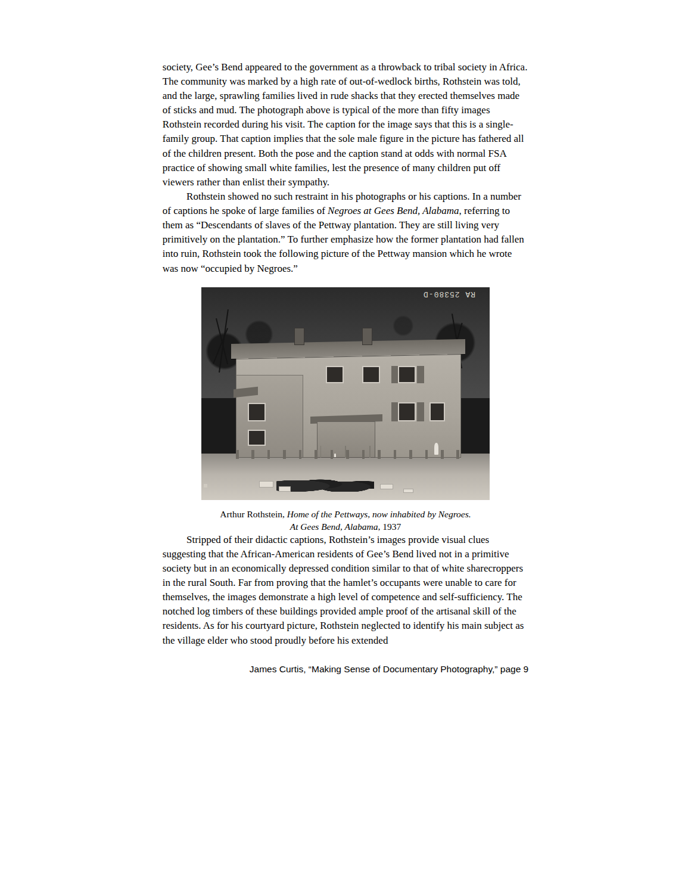society, Gee’s Bend appeared to the government as a throwback to tribal society in Africa. The community was marked by a high rate of out-of-wedlock births, Rothstein was told, and the large, sprawling families lived in rude shacks that they erected themselves made of sticks and mud. The photograph above is typical of the more than fifty images Rothstein recorded during his visit. The caption for the image says that this is a single-family group. That caption implies that the sole male figure in the picture has fathered all of the children present. Both the pose and the caption stand at odds with normal FSA practice of showing small white families, lest the presence of many children put off viewers rather than enlist their sympathy.
Rothstein showed no such restraint in his photographs or his captions. In a number of captions he spoke of large families of Negroes at Gees Bend, Alabama, referring to them as “Descendants of slaves of the Pettway plantation. They are still living very primitively on the plantation.” To further emphasize how the former plantation had fallen into ruin, Rothstein took the following picture of the Pettway mansion which he wrote was now “occupied by Negroes.”
RA 25380-D
Arthur Rothstein, Home of the Pettways, now inhabited by Negroes.
At Gees Bend, Alabama, 1937
Stripped of their didactic captions, Rothstein’s images provide visual clues suggesting that the African-American residents of Gee’s Bend lived not in a primitive society but in an economically depressed condition similar to that of white sharecroppers in the rural South. Far from proving that the hamlet’s occupants were unable to care for themselves, the images demonstrate a high level of competence and self-sufficiency. The notched log timbers of these buildings provided ample proof of the artisanal skill of the residents. As for his courtyard picture, Rothstein neglected to identify his main subject as the village elder who stood proudly before his extended
James Curtis, “Making Sense of Documentary Photography,” page 9